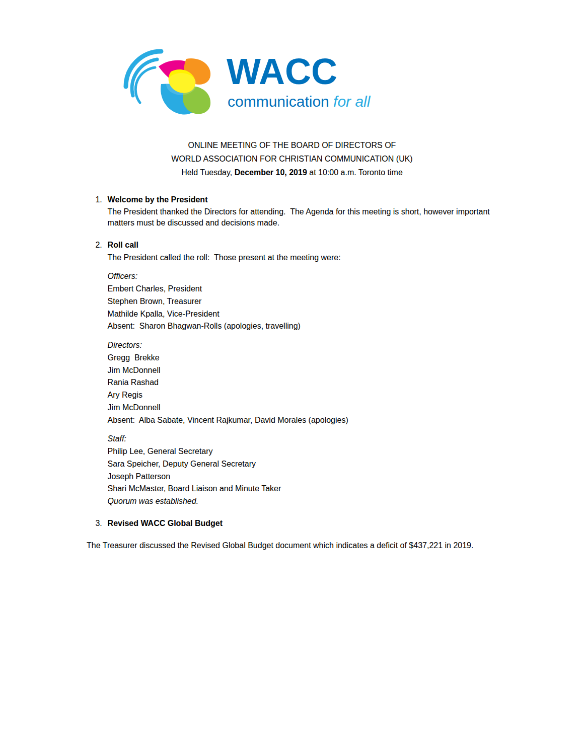WACC communication for all
ONLINE MEETING OF THE BOARD OF DIRECTORS OF
WORLD ASSOCIATION FOR CHRISTIAN COMMUNICATION (UK)
Held Tuesday, December 10, 2019 at 10:00 a.m. Toronto time
Welcome by the President
The President thanked the Directors for attending. The Agenda for this meeting is short, however important matters must be discussed and decisions made.
Roll call
The President called the roll: Those present at the meeting were:
Officers:
Embert Charles, President
Stephen Brown, Treasurer
Mathilde Kpalla, Vice-President
Absent: Sharon Bhagwan-Rolls (apologies, travelling)
Directors:
Gregg Brekke
Jim McDonnell
Rania Rashad
Ary Regis
Jim McDonnell
Absent: Alba Sabate, Vincent Rajkumar, David Morales (apologies)
Staff:
Philip Lee, General Secretary
Sara Speicher, Deputy General Secretary
Joseph Patterson
Shari McMaster, Board Liaison and Minute Taker
Quorum was established.
Revised WACC Global Budget
The Treasurer discussed the Revised Global Budget document which indicates a deficit of $437,221 in 2019.